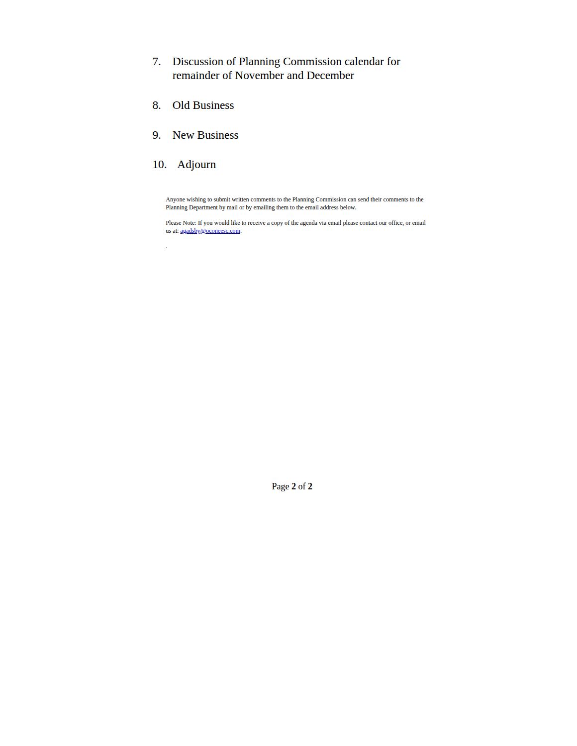7. Discussion of Planning Commission calendar for remainder of November and December
8. Old Business
9. New Business
10. Adjourn
Anyone wishing to submit written comments to the Planning Commission can send their comments to the Planning Department by mail or by emailing them to the email address below.
Please Note: If you would like to receive a copy of the agenda via email please contact our office, or email us at: agadsby@oconeesc.com.
.
Page 2 of 2